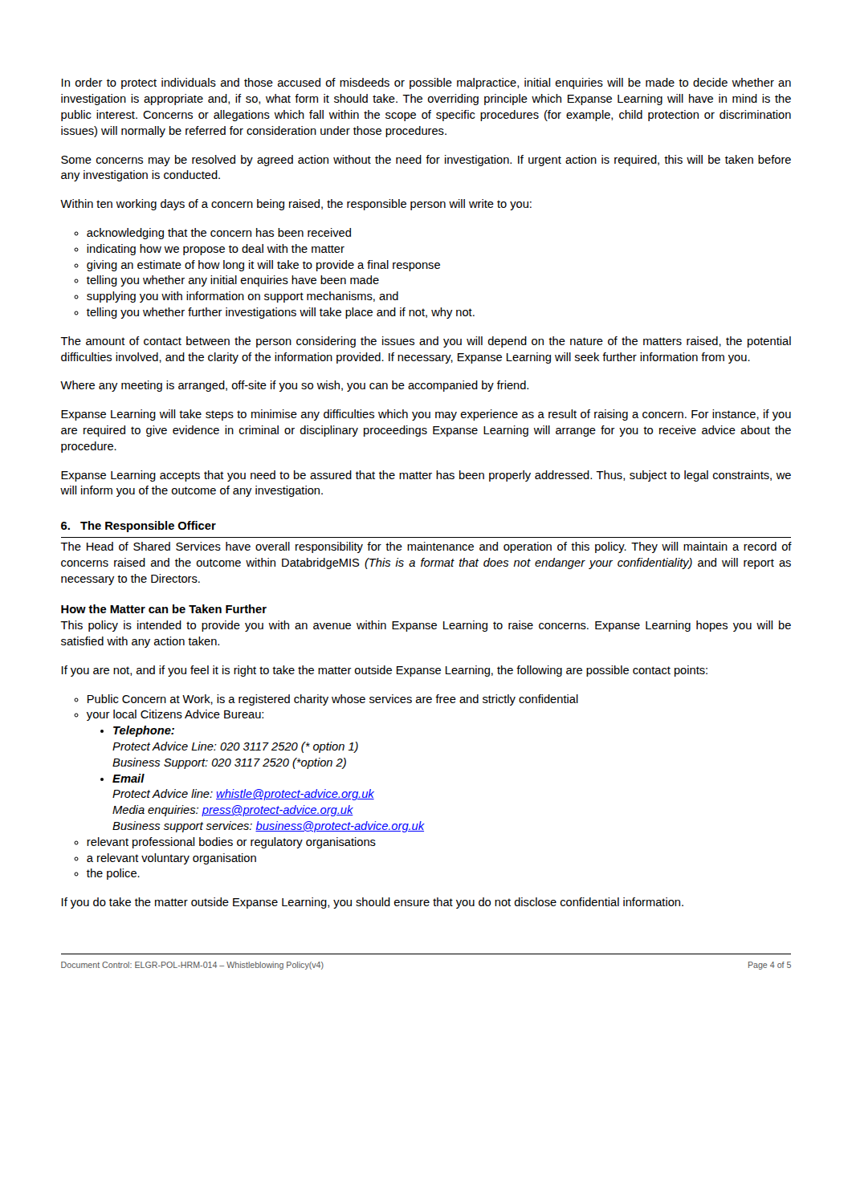In order to protect individuals and those accused of misdeeds or possible malpractice, initial enquiries will be made to decide whether an investigation is appropriate and, if so, what form it should take. The overriding principle which Expanse Learning will have in mind is the public interest. Concerns or allegations which fall within the scope of specific procedures (for example, child protection or discrimination issues) will normally be referred for consideration under those procedures.
Some concerns may be resolved by agreed action without the need for investigation. If urgent action is required, this will be taken before any investigation is conducted.
Within ten working days of a concern being raised, the responsible person will write to you:
acknowledging that the concern has been received
indicating how we propose to deal with the matter
giving an estimate of how long it will take to provide a final response
telling you whether any initial enquiries have been made
supplying you with information on support mechanisms, and
telling you whether further investigations will take place and if not, why not.
The amount of contact between the person considering the issues and you will depend on the nature of the matters raised, the potential difficulties involved, and the clarity of the information provided. If necessary, Expanse Learning will seek further information from you.
Where any meeting is arranged, off-site if you so wish, you can be accompanied by friend.
Expanse Learning will take steps to minimise any difficulties which you may experience as a result of raising a concern. For instance, if you are required to give evidence in criminal or disciplinary proceedings Expanse Learning will arrange for you to receive advice about the procedure.
Expanse Learning accepts that you need to be assured that the matter has been properly addressed. Thus, subject to legal constraints, we will inform you of the outcome of any investigation.
6. The Responsible Officer
The Head of Shared Services have overall responsibility for the maintenance and operation of this policy. They will maintain a record of concerns raised and the outcome within DatabridgeMIS (This is a format that does not endanger your confidentiality) and will report as necessary to the Directors.
How the Matter can be Taken Further
This policy is intended to provide you with an avenue within Expanse Learning to raise concerns. Expanse Learning hopes you will be satisfied with any action taken.
If you are not, and if you feel it is right to take the matter outside Expanse Learning, the following are possible contact points:
Public Concern at Work, is a registered charity whose services are free and strictly confidential
your local Citizens Advice Bureau:
Telephone:
Protect Advice Line: 020 3117 2520 (* option 1)
Business Support: 020 3117 2520 (*option 2)
Email
Protect Advice line: whistle@protect-advice.org.uk
Media enquiries: press@protect-advice.org.uk
Business support services: business@protect-advice.org.uk
relevant professional bodies or regulatory organisations
a relevant voluntary organisation
the police.
If you do take the matter outside Expanse Learning, you should ensure that you do not disclose confidential information.
Document Control: ELGR-POL-HRM-014 – Whistleblowing Policy(v4) Page 4 of 5